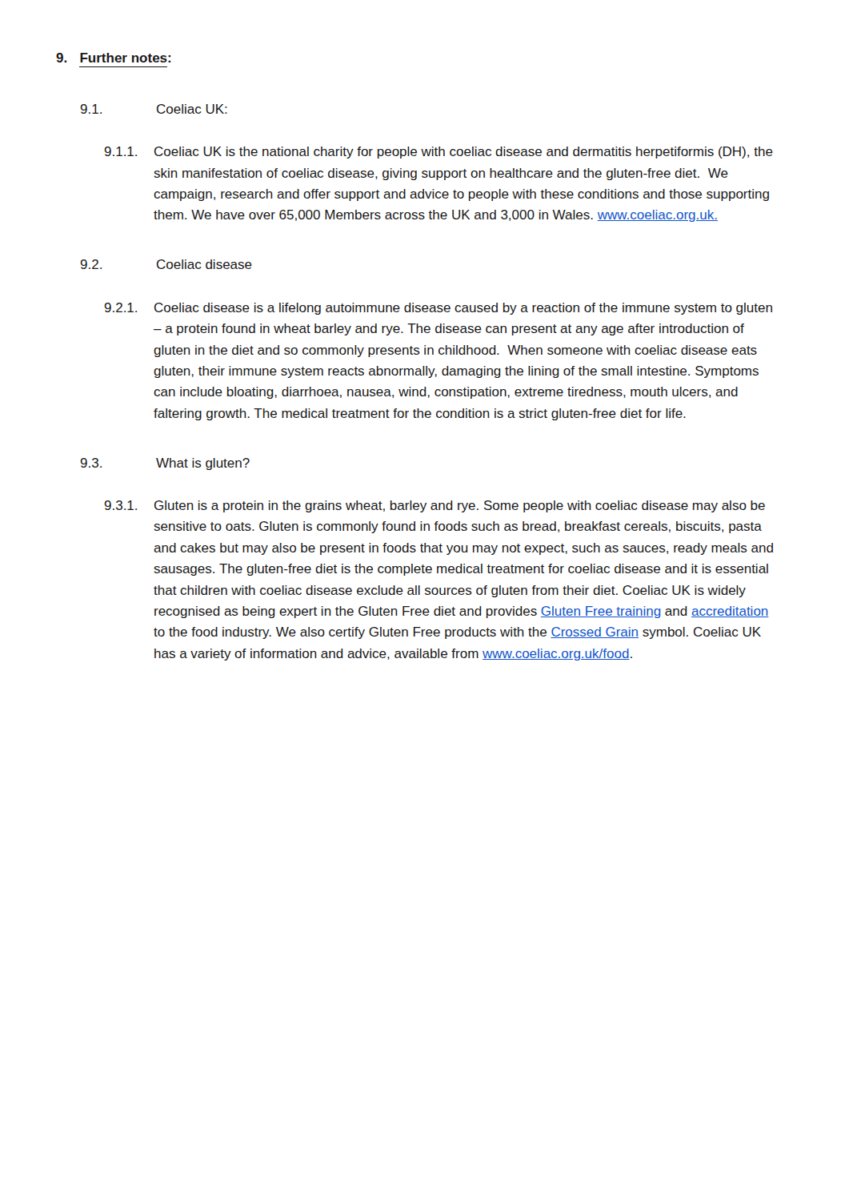9. Further notes:
9.1. Coeliac UK:
9.1.1.
Coeliac UK is the national charity for people with coeliac disease and dermatitis herpetiformis (DH), the skin manifestation of coeliac disease, giving support on healthcare and the gluten-free diet. We campaign, research and offer support and advice to people with these conditions and those supporting them. We have over 65,000 Members across the UK and 3,000 in Wales. www.coeliac.org.uk.
9.2. Coeliac disease
9.2.1.
Coeliac disease is a lifelong autoimmune disease caused by a reaction of the immune system to gluten – a protein found in wheat barley and rye. The disease can present at any age after introduction of gluten in the diet and so commonly presents in childhood. When someone with coeliac disease eats gluten, their immune system reacts abnormally, damaging the lining of the small intestine. Symptoms can include bloating, diarrhoea, nausea, wind, constipation, extreme tiredness, mouth ulcers, and faltering growth. The medical treatment for the condition is a strict gluten-free diet for life.
9.3. What is gluten?
9.3.1.
Gluten is a protein in the grains wheat, barley and rye. Some people with coeliac disease may also be sensitive to oats. Gluten is commonly found in foods such as bread, breakfast cereals, biscuits, pasta and cakes but may also be present in foods that you may not expect, such as sauces, ready meals and sausages. The gluten-free diet is the complete medical treatment for coeliac disease and it is essential that children with coeliac disease exclude all sources of gluten from their diet. Coeliac UK is widely recognised as being expert in the Gluten Free diet and provides Gluten Free training and accreditation to the food industry. We also certify Gluten Free products with the Crossed Grain symbol. Coeliac UK has a variety of information and advice, available from www.coeliac.org.uk/food.